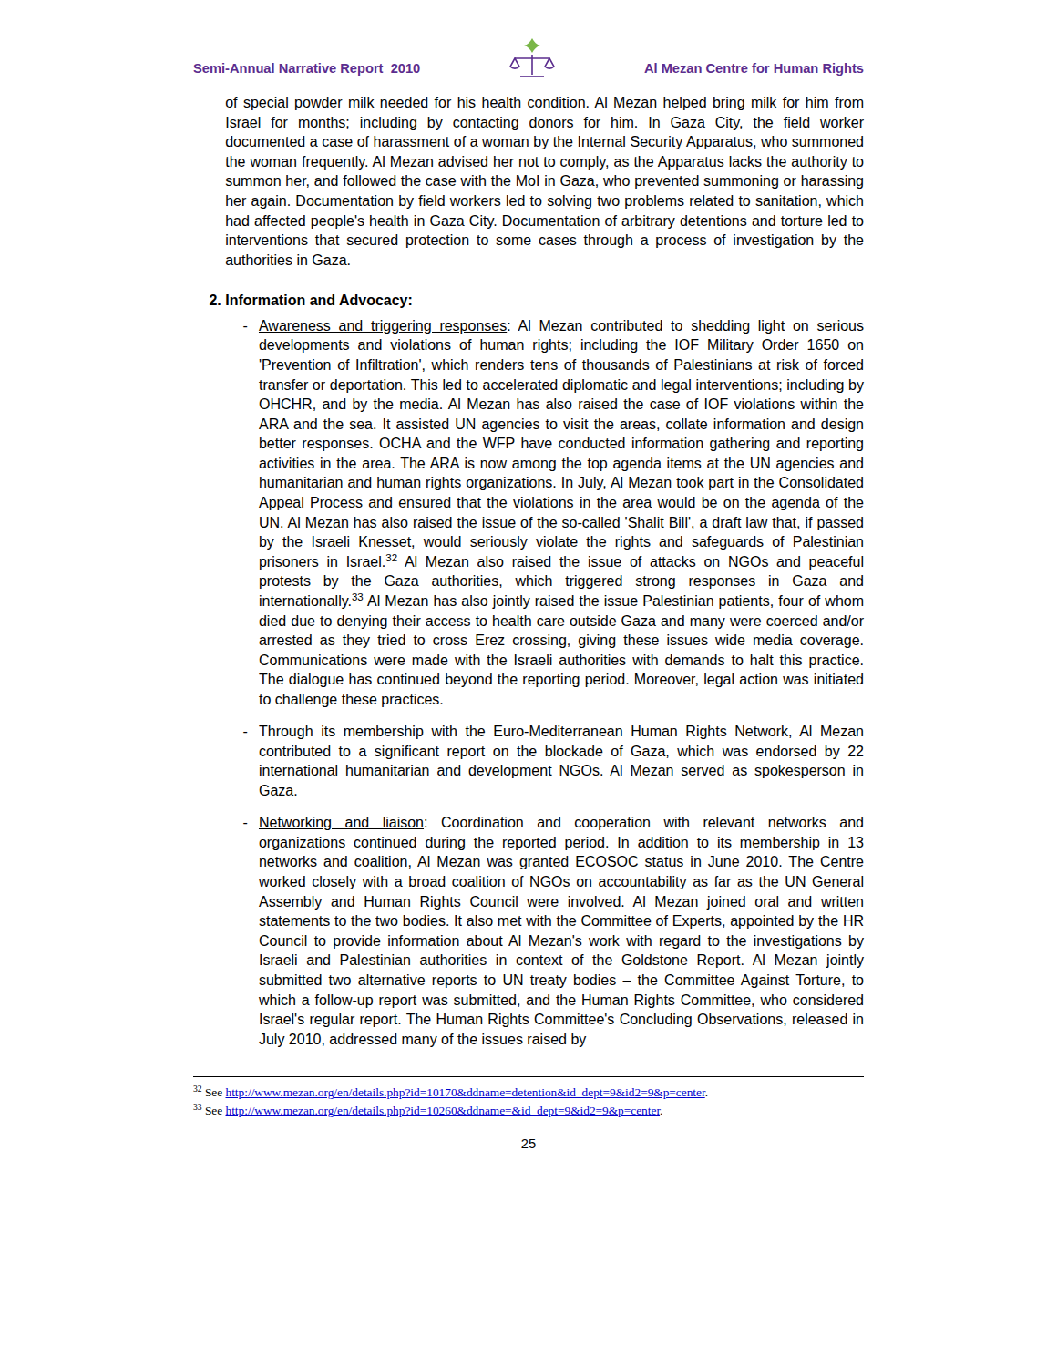Semi-Annual Narrative Report 2010
Al Mezan Centre for Human Rights
of special powder milk needed for his health condition. Al Mezan helped bring milk for him from Israel for months; including by contacting donors for him. In Gaza City, the field worker documented a case of harassment of a woman by the Internal Security Apparatus, who summoned the woman frequently. Al Mezan advised her not to comply, as the Apparatus lacks the authority to summon her, and followed the case with the MoI in Gaza, who prevented summoning or harassing her again. Documentation by field workers led to solving two problems related to sanitation, which had affected people's health in Gaza City. Documentation of arbitrary detentions and torture led to interventions that secured protection to some cases through a process of investigation by the authorities in Gaza.
Information and Advocacy:
Awareness and triggering responses: Al Mezan contributed to shedding light on serious developments and violations of human rights; including the IOF Military Order 1650 on 'Prevention of Infiltration', which renders tens of thousands of Palestinians at risk of forced transfer or deportation. This led to accelerated diplomatic and legal interventions; including by OHCHR, and by the media. Al Mezan has also raised the case of IOF violations within the ARA and the sea. It assisted UN agencies to visit the areas, collate information and design better responses. OCHA and the WFP have conducted information gathering and reporting activities in the area. The ARA is now among the top agenda items at the UN agencies and humanitarian and human rights organizations. In July, Al Mezan took part in the Consolidated Appeal Process and ensured that the violations in the area would be on the agenda of the UN. Al Mezan has also raised the issue of the so-called 'Shalit Bill', a draft law that, if passed by the Israeli Knesset, would seriously violate the rights and safeguards of Palestinian prisoners in Israel.32 Al Mezan also raised the issue of attacks on NGOs and peaceful protests by the Gaza authorities, which triggered strong responses in Gaza and internationally.33 Al Mezan has also jointly raised the issue Palestinian patients, four of whom died due to denying their access to health care outside Gaza and many were coerced and/or arrested as they tried to cross Erez crossing, giving these issues wide media coverage. Communications were made with the Israeli authorities with demands to halt this practice. The dialogue has continued beyond the reporting period. Moreover, legal action was initiated to challenge these practices.
Through its membership with the Euro-Mediterranean Human Rights Network, Al Mezan contributed to a significant report on the blockade of Gaza, which was endorsed by 22 international humanitarian and development NGOs. Al Mezan served as spokesperson in Gaza.
Networking and liaison: Coordination and cooperation with relevant networks and organizations continued during the reported period. In addition to its membership in 13 networks and coalition, Al Mezan was granted ECOSOC status in June 2010. The Centre worked closely with a broad coalition of NGOs on accountability as far as the UN General Assembly and Human Rights Council were involved. Al Mezan joined oral and written statements to the two bodies. It also met with the Committee of Experts, appointed by the HR Council to provide information about Al Mezan's work with regard to the investigations by Israeli and Palestinian authorities in context of the Goldstone Report. Al Mezan jointly submitted two alternative reports to UN treaty bodies – the Committee Against Torture, to which a follow-up report was submitted, and the Human Rights Committee, who considered Israel's regular report. The Human Rights Committee's Concluding Observations, released in July 2010, addressed many of the issues raised by
32 See http://www.mezan.org/en/details.php?id=10170&ddname=detention&id_dept=9&id2=9&p=center.
33 See http://www.mezan.org/en/details.php?id=10260&ddname=&id_dept=9&id2=9&p=center.
25